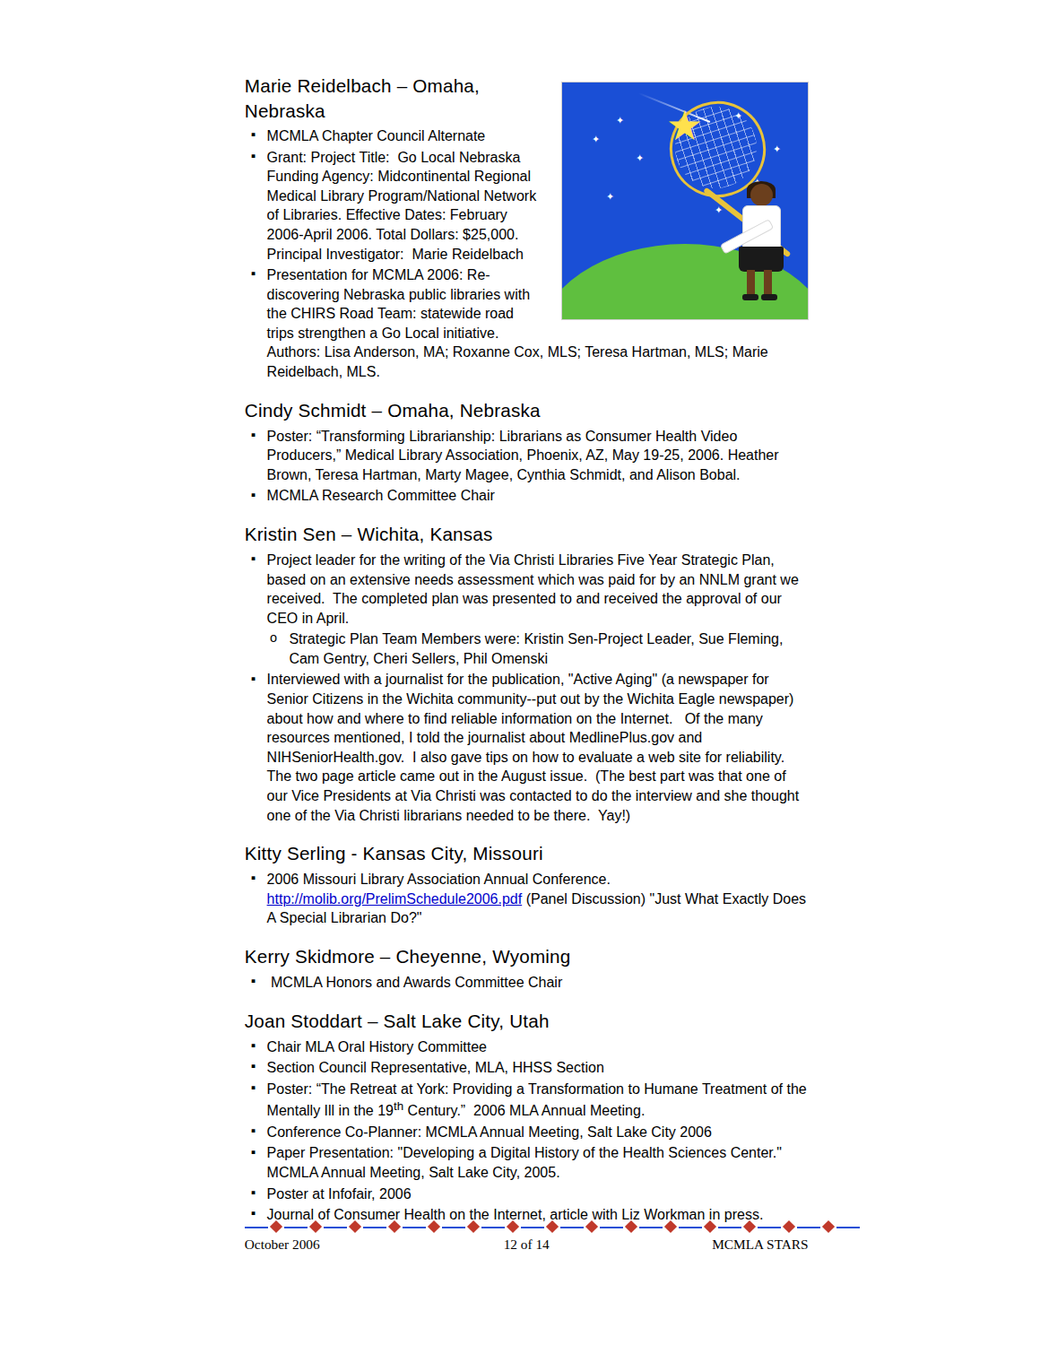✦ ✦ ✦ ✦ ✦ ✦ ✦ ✦
Marie Reidelbach – Omaha, Nebraska
MCMLA Chapter Council Alternate
Grant: Project Title: Go Local Nebraska Funding Agency: Midcontinental Regional Medical Library Program/National Network of Libraries. Effective Dates: February 2006-April 2006. Total Dollars: $25,000. Principal Investigator: Marie Reidelbach
Presentation for MCMLA 2006: Re-discovering Nebraska public libraries with the CHIRS Road Team: statewide road trips strengthen a Go Local initiative. Authors: Lisa Anderson, MA; Roxanne Cox, MLS; Teresa Hartman, MLS; Marie Reidelbach, MLS.
Cindy Schmidt – Omaha, Nebraska
Poster: “Transforming Librarianship: Librarians as Consumer Health Video Producers,” Medical Library Association, Phoenix, AZ, May 19-25, 2006. Heather Brown, Teresa Hartman, Marty Magee, Cynthia Schmidt, and Alison Bobal.
MCMLA Research Committee Chair
Kristin Sen – Wichita, Kansas
Project leader for the writing of the Via Christi Libraries Five Year Strategic Plan, based on an extensive needs assessment which was paid for by an NNLM grant we received. The completed plan was presented to and received the approval of our CEO in April.
Strategic Plan Team Members were: Kristin Sen-Project Leader, Sue Fleming, Cam Gentry, Cheri Sellers, Phil Omenski
Interviewed with a journalist for the publication, "Active Aging" (a newspaper for Senior Citizens in the Wichita community--put out by the Wichita Eagle newspaper) about how and where to find reliable information on the Internet. Of the many resources mentioned, I told the journalist about MedlinePlus.gov and NIHSeniorHealth.gov. I also gave tips on how to evaluate a web site for reliability. The two page article came out in the August issue. (The best part was that one of our Vice Presidents at Via Christi was contacted to do the interview and she thought one of the Via Christi librarians needed to be there. Yay!)
Kitty Serling - Kansas City, Missouri
2006 Missouri Library Association Annual Conference. http://molib.org/PrelimSchedule2006.pdf (Panel Discussion) "Just What Exactly Does A Special Librarian Do?"
Kerry Skidmore – Cheyenne, Wyoming
MCMLA Honors and Awards Committee Chair
Joan Stoddart – Salt Lake City, Utah
Chair MLA Oral History Committee
Section Council Representative, MLA, HHSS Section
Poster: “The Retreat at York: Providing a Transformation to Humane Treatment of the Mentally Ill in the 19th Century.” 2006 MLA Annual Meeting.
Conference Co-Planner: MCMLA Annual Meeting, Salt Lake City 2006
Paper Presentation: "Developing a Digital History of the Health Sciences Center." MCMLA Annual Meeting, Salt Lake City, 2005.
Poster at Infofair, 2006
Journal of Consumer Health on the Internet, article with Liz Workman in press.
October 2006 12 of 14 MCMLA STARS